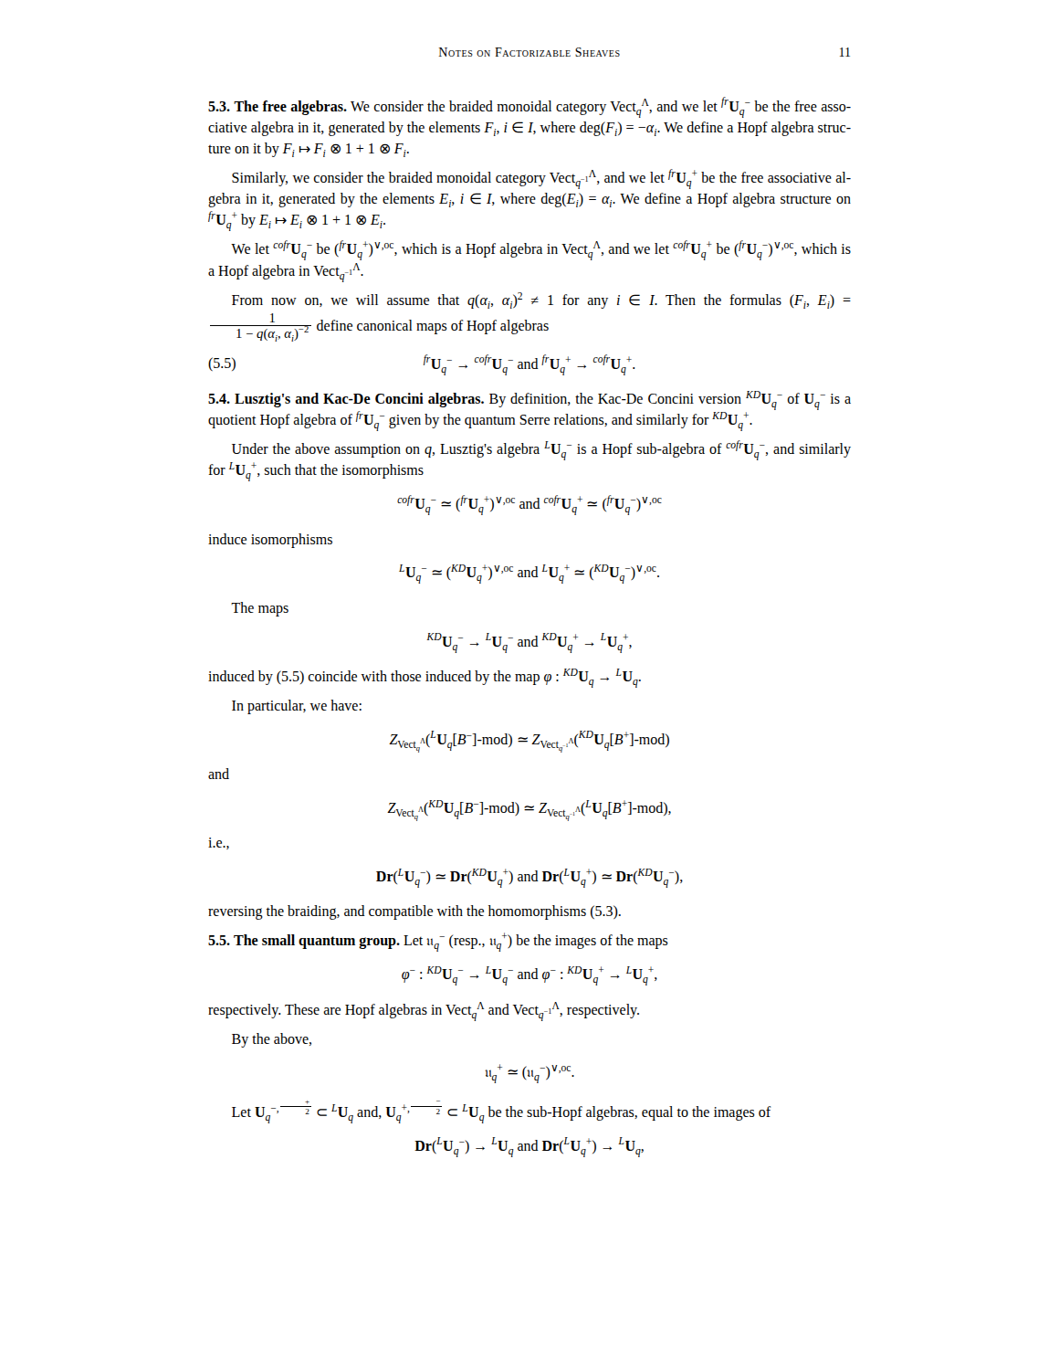Notes on Factorizable Sheaves 11
5.3. The free algebras. We consider the braided monoidal category VectqΛ, and we let fr Uq− be the free associative algebra in it, generated by the elements Fi, i ∈ I, where deg(Fi) = −αi. We define a Hopf algebra structure on it by Fi ↦ Fi ⊗ 1 + 1 ⊗ Fi.
Similarly, we consider the braided monoidal category Vectq−1Λ, and we let fr Uq+ be the free associative algebra in it, generated by the elements Ei, i ∈ I, where deg(Ei) = αi. We define a Hopf algebra structure on fr Uq+ by Ei ↦ Ei ⊗ 1 + 1 ⊗ Ei.
We let cofr Uq− be (fr Uq+)∨,oc, which is a Hopf algebra in VectqΛ, and we let cofr Uq+ be (fr Uq−)∨,oc, which is a Hopf algebra in Vectq−1Λ.
From now on, we will assume that q(αi, αi)2 ≠ 1 for any i ∈ I. Then the formulas (Fi, Ei) = 11 − q(αi, αi)−2 define canonical maps of Hopf algebras
(5.5) fr Uq− → cofr Uq− and fr Uq+ → cofr Uq+.
5.4. Lusztig's and Kac-De Concini algebras. By definition, the Kac-De Concini version KD Uq− of Uq− is a quotient Hopf algebra of fr Uq− given by the quantum Serre relations, and similarly for KD Uq+.
Under the above assumption on q, Lusztig's algebra LUq− is a Hopf sub-algebra of cofr Uq−, and similarly for LUq+, such that the isomorphisms
cofr Uq− ≃ (fr Uq+)∨,oc and cofr Uq+ ≃ (fr Uq−)∨,oc
induce isomorphisms
LUq− ≃ (KD Uq+)∨,oc and LUq+ ≃ (KD Uq−)∨,oc.
The maps
KD Uq− → LUq− and KD Uq+ → LUq+,
induced by (5.5) coincide with those induced by the map φ : KD Uq → LUq.
In particular, we have:
ZVectqΛ(LUq[B−]-mod) ≃ ZVectq−1Λ(KD Uq[B+]-mod)
and
ZVectqΛ(KD Uq[B−]-mod) ≃ ZVectq−1Λ(LUq[B+]-mod),
i.e.,
Dr(LUq−) ≃ Dr(KD Uq+) and Dr(LUq+) ≃ Dr(KD Uq−),
reversing the braiding, and compatible with the homomorphisms (5.3).
5.5. The small quantum group. Let 𝔲q− (resp., 𝔲q+) be the images of the maps
φ− : KD Uq− → LUq− and φ− : KD Uq+ → LUq+,
respectively. These are Hopf algebras in VectqΛ and Vectq−1Λ, respectively.
By the above,
𝔲q+ ≃ (𝔲q−)∨,oc.
Let Uq−,+2 ⊂ LUq and, Uq+,−2 ⊂ LUq be the sub-Hopf algebras, equal to the images of
Dr(LUq−) → LUq and Dr(LUq+) → LUq,